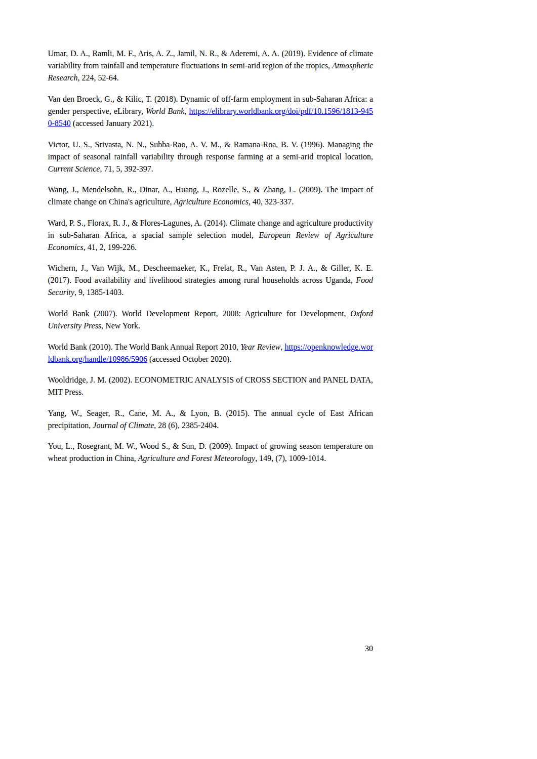Umar, D. A., Ramli, M. F., Aris, A. Z., Jamil, N. R., & Aderemi, A. A. (2019). Evidence of climate variability from rainfall and temperature fluctuations in semi-arid region of the tropics, Atmospheric Research, 224, 52-64.
Van den Broeck, G., & Kilic, T. (2018). Dynamic of off-farm employment in sub-Saharan Africa: a gender perspective, eLibrary, World Bank, https://elibrary.worldbank.org/doi/pdf/10.1596/1813-9450-8540 (accessed January 2021).
Victor, U. S., Srivasta, N. N., Subba-Rao, A. V. M., & Ramana-Roa, B. V. (1996). Managing the impact of seasonal rainfall variability through response farming at a semi-arid tropical location, Current Science, 71, 5, 392-397.
Wang, J., Mendelsohn, R., Dinar, A., Huang, J., Rozelle, S., & Zhang, L. (2009). The impact of climate change on China's agriculture, Agriculture Economics, 40, 323-337.
Ward, P. S., Florax, R. J., & Flores-Lagunes, A. (2014). Climate change and agriculture productivity in sub-Saharan Africa, a spacial sample selection model, European Review of Agriculture Economics, 41, 2, 199-226.
Wichern, J., Van Wijk, M., Descheemaeker, K., Frelat, R., Van Asten, P. J. A., & Giller, K. E. (2017). Food availability and livelihood strategies among rural households across Uganda, Food Security, 9, 1385-1403.
World Bank (2007). World Development Report, 2008: Agriculture for Development, Oxford University Press, New York.
World Bank (2010). The World Bank Annual Report 2010, Year Review, https://openknowledge.worldbank.org/handle/10986/5906 (accessed October 2020).
Wooldridge, J. M. (2002). ECONOMETRIC ANALYSIS of CROSS SECTION and PANEL DATA, MIT Press.
Yang, W., Seager, R., Cane, M. A., & Lyon, B. (2015). The annual cycle of East African precipitation, Journal of Climate, 28 (6), 2385-2404.
You, L., Rosegrant, M. W., Wood S., & Sun, D. (2009). Impact of growing season temperature on wheat production in China, Agriculture and Forest Meteorology, 149, (7), 1009-1014.
30